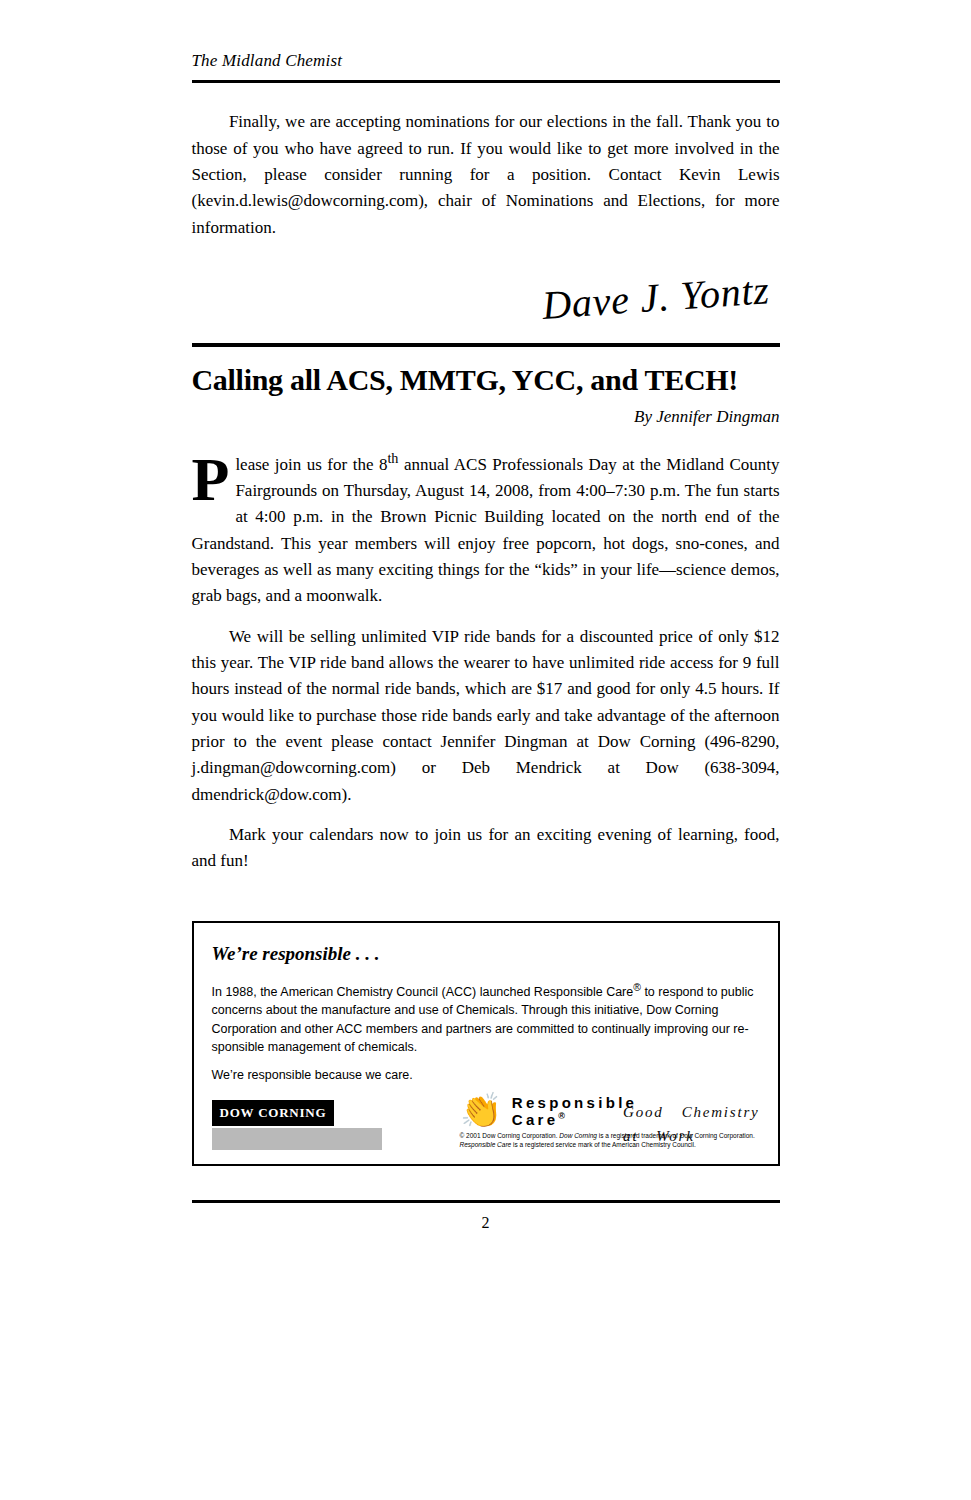The Midland Chemist
Finally, we are accepting nominations for our elections in the fall. Thank you to those of you who have agreed to run. If you would like to get more involved in the Section, please consider running for a position. Contact Kevin Lewis (kevin.d.lewis@dowcorning.com), chair of Nominations and Elections, for more information.
Dave J. Yontz
Calling all ACS, MMTG, YCC, and TECH!
By Jennifer Dingman
Please join us for the 8th annual ACS Professionals Day at the Midland County Fairgrounds on Thursday, August 14, 2008, from 4:00–7:30 p.m. The fun starts at 4:00 p.m. in the Brown Picnic Building located on the north end of the Grandstand. This year members will enjoy free popcorn, hot dogs, sno-cones, and beverages as well as many exciting things for the “kids” in your life—science demos, grab bags, and a moonwalk.
We will be selling unlimited VIP ride bands for a discounted price of only $12 this year. The VIP ride band allows the wearer to have unlimited ride access for 9 full hours instead of the normal ride bands, which are $17 and good for only 4.5 hours. If you would like to purchase those ride bands early and take advantage of the afternoon prior to the event please contact Jennifer Dingman at Dow Corning (496-8290, j.dingman@dowcorning.com) or Deb Mendrick at Dow (638-3094, dmendrick@dow.com).
Mark your calendars now to join us for an exciting evening of learning, food, and fun!
We’re responsible . . .
In 1988, the American Chemistry Council (ACC) launched Responsible Care® to respond to public concerns about the manufacture and use of Chemicals. Through this initiative, Dow Corning Corporation and other ACC members and partners are committed to continually improving our responsible management of chemicals.
We’re responsible because we care.
DOW CORNING
👏 Responsible
Care®
© 2001 Dow Corning Corporation. Dow Corning is a registered trademark of Dow Corning Corporation. Responsible Care is a registered service mark of the American Chemistry Council.
Good Chemistry
at Work
2